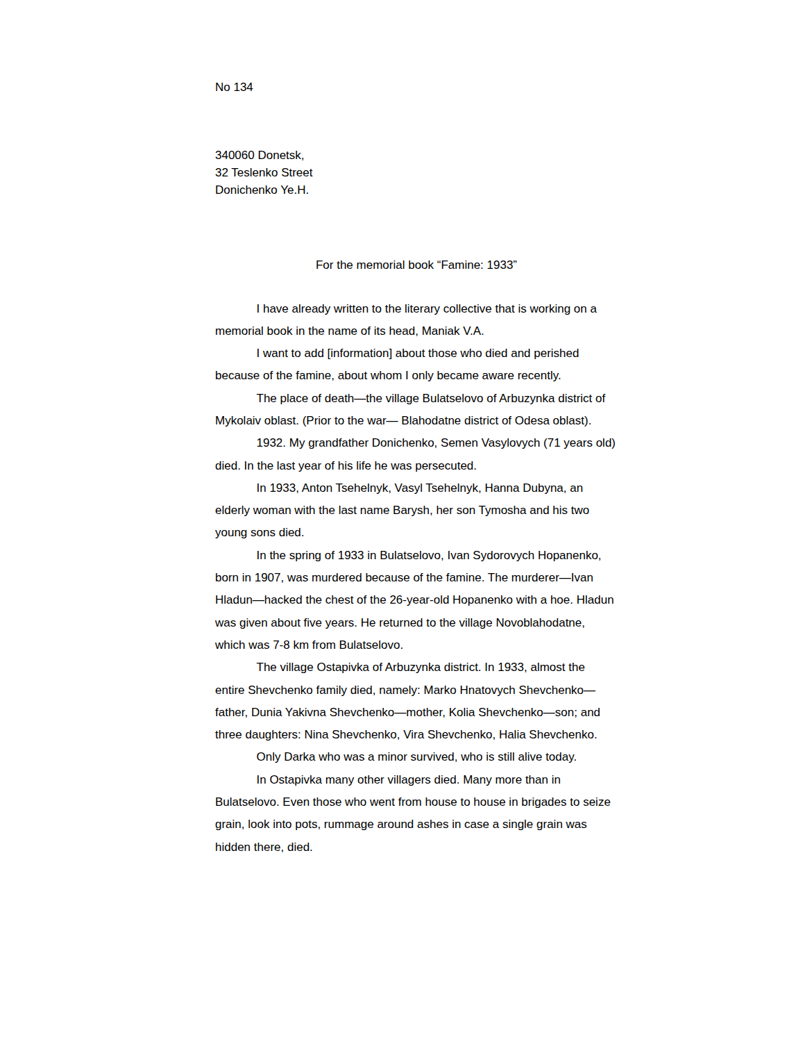No 134
340060 Donetsk,
32 Teslenko Street
Donichenko Ye.H.
For the memorial book “Famine: 1933”
I have already written to the literary collective that is working on a memorial book in the name of its head, Maniak V.A.
I want to add [information] about those who died and perished because of the famine, about whom I only became aware recently.
The place of death—the village Bulatselovo of Arbuzynka district of Mykolaiv oblast. (Prior to the war— Blahodatne district of Odesa oblast).
1932. My grandfather Donichenko, Semen Vasylovych (71 years old) died. In the last year of his life he was persecuted.
In 1933, Anton Tsehelnyk, Vasyl Tsehelnyk, Hanna Dubyna, an elderly woman with the last name Barysh, her son Tymosha and his two young sons died.
In the spring of 1933 in Bulatselovo, Ivan Sydorovych Hopanenko, born in 1907, was murdered because of the famine. The murderer—Ivan Hladun—hacked the chest of the 26-year-old Hopanenko with a hoe. Hladun was given about five years. He returned to the village Novoblahodatne, which was 7-8 km from Bulatselovo.
The village Ostapivka of Arbuzynka district. In 1933, almost the entire Shevchenko family died, namely: Marko Hnatovych Shevchenko—father, Dunia Yakivna Shevchenko—mother, Kolia Shevchenko—son; and three daughters: Nina Shevchenko, Vira Shevchenko, Halia Shevchenko.
Only Darka who was a minor survived, who is still alive today.
In Ostapivka many other villagers died. Many more than in Bulatselovo. Even those who went from house to house in brigades to seize grain, look into pots, rummage around ashes in case a single grain was hidden there, died.